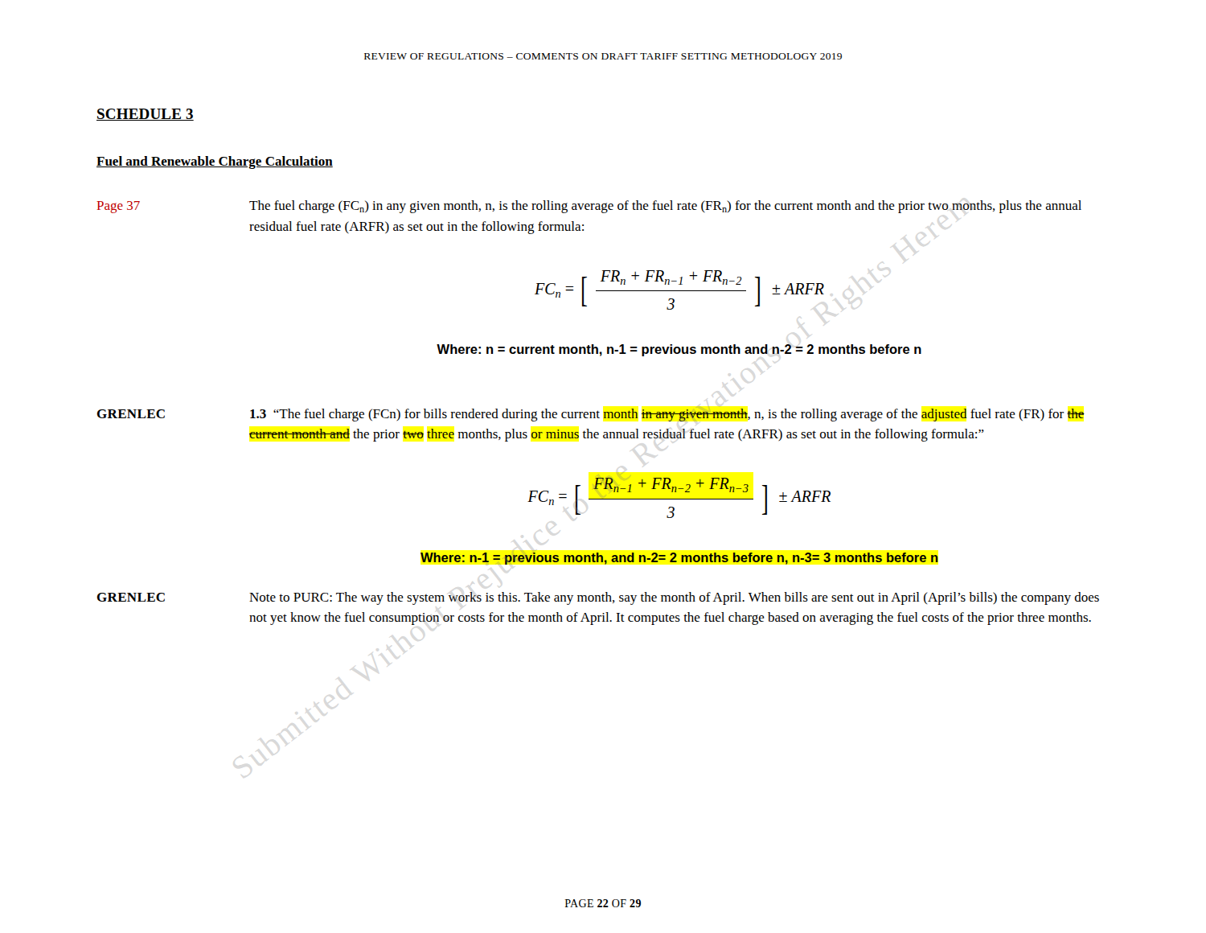REVIEW OF REGULATIONS – COMMENTS ON DRAFT TARIFF SETTING METHODOLOGY 2019
SCHEDULE 3
Fuel and Renewable Charge Calculation
Page 37
The fuel charge (FCn) in any given month, n, is the rolling average of the fuel rate (FRn) for the current month and the prior two months, plus the annual residual fuel rate (ARFR) as set out in the following formula:
FCn = [ FRn + FRn−1 + FRn−2 3 ] ± ARFR
Where: n = current month, n-1 = previous month and n-2 = 2 months before n
GRENLEC
1.3 “The fuel charge (FCn) for bills rendered during the current month in any given month, n, is the rolling average of the adjusted fuel rate (FR) for the current month and the prior two three months, plus or minus the annual residual fuel rate (ARFR) as set out in the following formula:”
FCn = [ FRn−1 + FRn−2 + FRn−3 3 ] ± ARFR
Where: n-1 = previous month, and n-2= 2 months before n, n-3= 3 months before n
GRENLEC
Note to PURC: The way the system works is this. Take any month, say the month of April. When bills are sent out in April (April’s bills) the company does not yet know the fuel consumption or costs for the month of April. It computes the fuel charge based on averaging the fuel costs of the prior three months.
Submitted Without Prejudice to the Reservations of Rights Herein
PAGE 22 OF 29